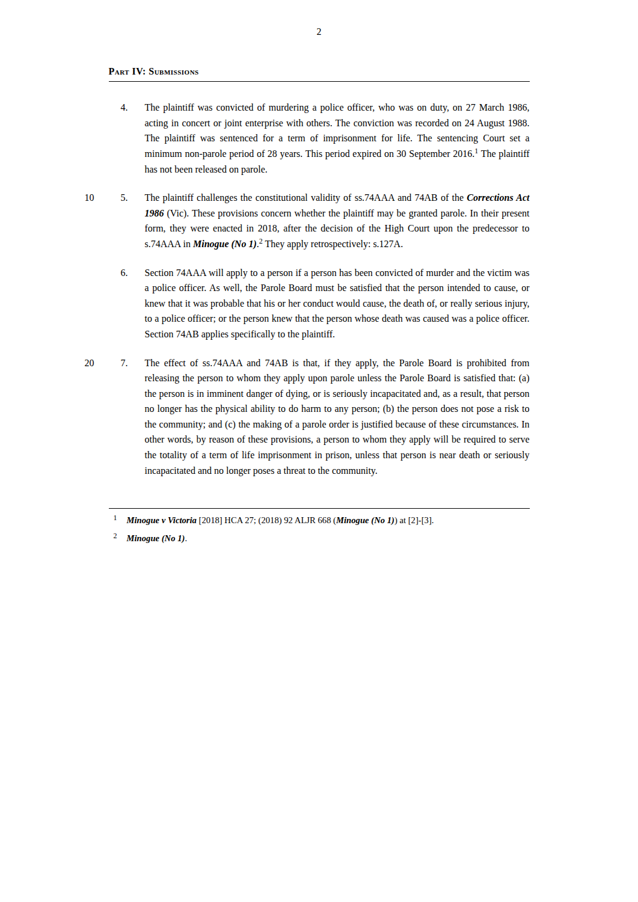2
Part IV: Submissions
The plaintiff was convicted of murdering a police officer, who was on duty, on 27 March 1986, acting in concert or joint enterprise with others. The conviction was recorded on 24 August 1988. The plaintiff was sentenced for a term of imprisonment for life. The sentencing Court set a minimum non-parole period of 28 years. This period expired on 30 September 2016.1 The plaintiff has not been released on parole.
10 The plaintiff challenges the constitutional validity of ss.74AAA and 74AB of the Corrections Act 1986 (Vic). These provisions concern whether the plaintiff may be granted parole. In their present form, they were enacted in 2018, after the decision of the High Court upon the predecessor to s.74AAA in Minogue (No 1).2 They apply retrospectively: s.127A.
Section 74AAA will apply to a person if a person has been convicted of murder and the victim was a police officer. As well, the Parole Board must be satisfied that the person intended to cause, or knew that it was probable that his or her conduct would cause, the death of, or really serious injury, to a police officer; or the person knew that the person whose death was caused was a police officer. Section 74AB applies specifically to the plaintiff.
20 The effect of ss.74AAA and 74AB is that, if they apply, the Parole Board is prohibited from releasing the person to whom they apply upon parole unless the Parole Board is satisfied that: (a) the person is in imminent danger of dying, or is seriously incapacitated and, as a result, that person no longer has the physical ability to do harm to any person; (b) the person does not pose a risk to the community; and (c) the making of a parole order is justified because of these circumstances. In other words, by reason of these provisions, a person to whom they apply will be required to serve the totality of a term of life imprisonment in prison, unless that person is near death or seriously incapacitated and no longer poses a threat to the community.
Minogue v Victoria [2018] HCA 27; (2018) 92 ALJR 668 (Minogue (No 1)) at [2]-[3].
Minogue (No 1).